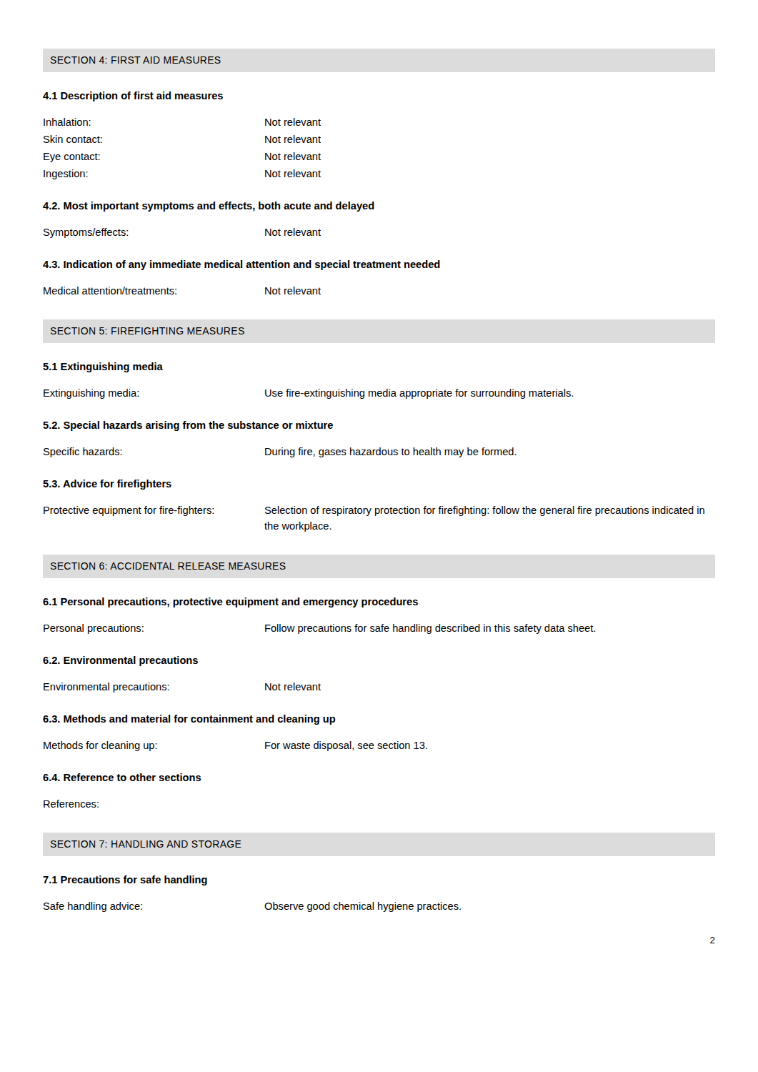SECTION 4: FIRST AID MEASURES
4.1 Description of first aid measures
| Inhalation: | Not relevant |
| Skin contact: | Not relevant |
| Eye contact: | Not relevant |
| Ingestion: | Not relevant |
4.2. Most important symptoms and effects, both acute and delayed
| Symptoms/effects: | Not relevant |
4.3. Indication of any immediate medical attention and special treatment needed
| Medical attention/treatments: | Not relevant |
SECTION 5: FIREFIGHTING MEASURES
5.1 Extinguishing media
| Extinguishing media: | Use fire-extinguishing media appropriate for surrounding materials. |
5.2. Special hazards arising from the substance or mixture
| Specific hazards: | During fire, gases hazardous to health may be formed. |
5.3. Advice for firefighters
| Protective equipment for fire-fighters: | Selection of respiratory protection for firefighting: follow the general fire precautions indicated in the workplace. |
SECTION 6: ACCIDENTAL RELEASE MEASURES
6.1 Personal precautions, protective equipment and emergency procedures
| Personal precautions: | Follow precautions for safe handling described in this safety data sheet. |
6.2. Environmental precautions
| Environmental precautions: | Not relevant |
6.3. Methods and material for containment and cleaning up
| Methods for cleaning up: | For waste disposal, see section 13. |
6.4. Reference to other sections
| References: | |
SECTION 7: HANDLING AND STORAGE
7.1 Precautions for safe handling
| Safe handling advice: | Observe good chemical hygiene practices. |
2